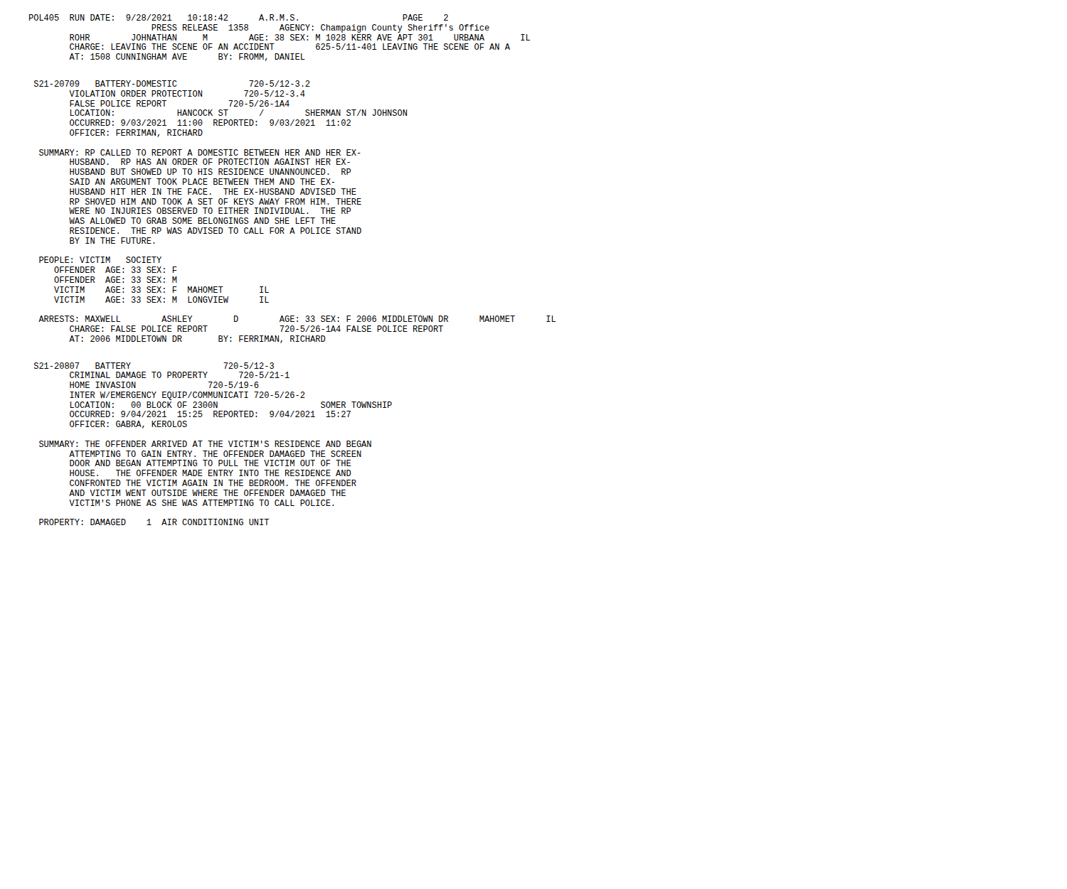POL405  RUN DATE:  9/28/2021   10:18:42      A.R.M.S.                    PAGE    2
                        PRESS RELEASE  1358      AGENCY: Champaign County Sheriff's Office
        ROHR        JOHNATHAN     M        AGE: 38 SEX: M 1028 KERR AVE APT 301    URBANA       IL
        CHARGE: LEAVING THE SCENE OF AN ACCIDENT        625-5/11-401 LEAVING THE SCENE OF AN A
        AT: 1508 CUNNINGHAM AVE      BY: FROMM, DANIEL
 S21-20709   BATTERY-DOMESTIC              720-5/12-3.2
        VIOLATION ORDER PROTECTION        720-5/12-3.4
        FALSE POLICE REPORT            720-5/26-1A4
        LOCATION:            HANCOCK ST      /        SHERMAN ST/N JOHNSON
        OCCURRED: 9/03/2021  11:00  REPORTED:  9/03/2021  11:02
        OFFICER: FERRIMAN, RICHARD

  SUMMARY: RP CALLED TO REPORT A DOMESTIC BETWEEN HER AND HER EX-
        HUSBAND.  RP HAS AN ORDER OF PROTECTION AGAINST HER EX-
        HUSBAND BUT SHOWED UP TO HIS RESIDENCE UNANNOUNCED.  RP
        SAID AN ARGUMENT TOOK PLACE BETWEEN THEM AND THE EX-
        HUSBAND HIT HER IN THE FACE.  THE EX-HUSBAND ADVISED THE
        RP SHOVED HIM AND TOOK A SET OF KEYS AWAY FROM HIM. THERE
        WERE NO INJURIES OBSERVED TO EITHER INDIVIDUAL.  THE RP
        WAS ALLOWED TO GRAB SOME BELONGINGS AND SHE LEFT THE
        RESIDENCE.  THE RP WAS ADVISED TO CALL FOR A POLICE STAND
        BY IN THE FUTURE.

  PEOPLE: VICTIM   SOCIETY
     OFFENDER  AGE: 33 SEX: F
     OFFENDER  AGE: 33 SEX: M
     VICTIM    AGE: 33 SEX: F  MAHOMET       IL
     VICTIM    AGE: 33 SEX: M  LONGVIEW      IL

  ARRESTS: MAXWELL        ASHLEY        D        AGE: 33 SEX: F 2006 MIDDLETOWN DR      MAHOMET      IL
        CHARGE: FALSE POLICE REPORT              720-5/26-1A4 FALSE POLICE REPORT
        AT: 2006 MIDDLETOWN DR       BY: FERRIMAN, RICHARD
 S21-20807   BATTERY                  720-5/12-3
        CRIMINAL DAMAGE TO PROPERTY      720-5/21-1
        HOME INVASION              720-5/19-6
        INTER W/EMERGENCY EQUIP/COMMUNICATI 720-5/26-2
        LOCATION:   00 BLOCK OF 2300N                    SOMER TOWNSHIP
        OCCURRED: 9/04/2021  15:25  REPORTED:  9/04/2021  15:27
        OFFICER: GABRA, KEROLOS

  SUMMARY: THE OFFENDER ARRIVED AT THE VICTIM'S RESIDENCE AND BEGAN
        ATTEMPTING TO GAIN ENTRY. THE OFFENDER DAMAGED THE SCREEN
        DOOR AND BEGAN ATTEMPTING TO PULL THE VICTIM OUT OF THE
        HOUSE.   THE OFFENDER MADE ENTRY INTO THE RESIDENCE AND
        CONFRONTED THE VICTIM AGAIN IN THE BEDROOM. THE OFFENDER
        AND VICTIM WENT OUTSIDE WHERE THE OFFENDER DAMAGED THE
        VICTIM'S PHONE AS SHE WAS ATTEMPTING TO CALL POLICE.

  PROPERTY: DAMAGED    1  AIR CONDITIONING UNIT